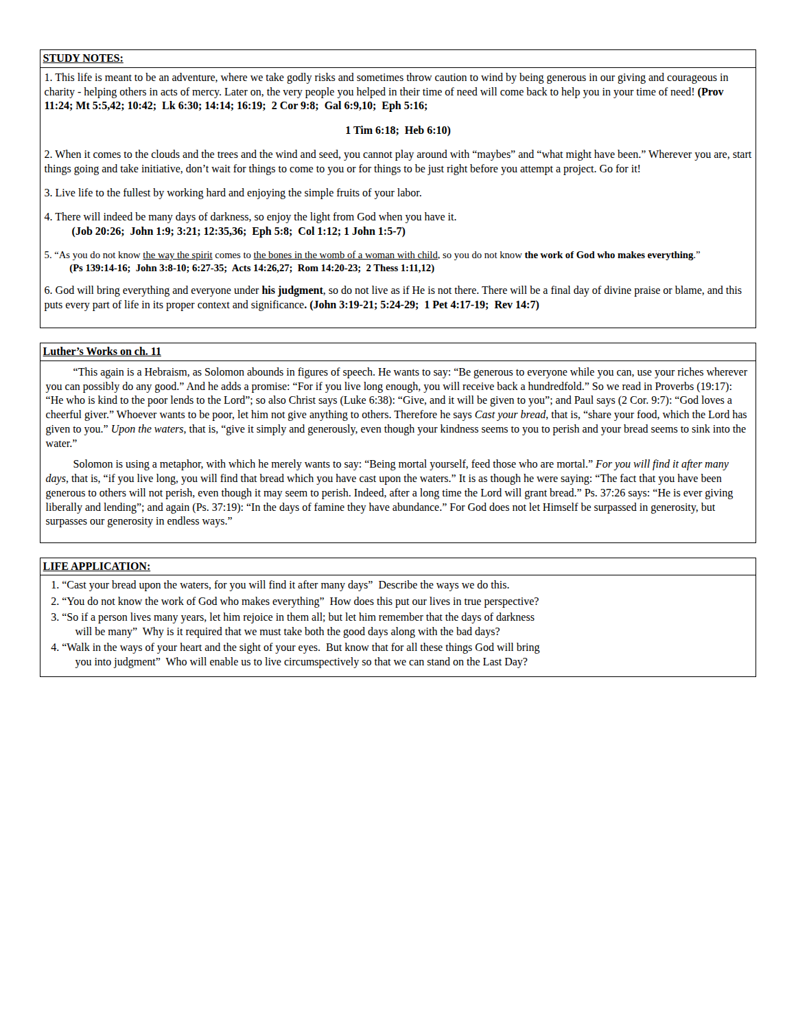STUDY NOTES:
1. This life is meant to be an adventure, where we take godly risks and sometimes throw caution to wind by being generous in our giving and courageous in charity - helping others in acts of mercy. Later on, the very people you helped in their time of need will come back to help you in your time of need! (Prov 11:24; Mt 5:5,42; 10:42; Lk 6:30; 14:14; 16:19; 2 Cor 9:8; Gal 6:9,10; Eph 5:16;
1 Tim 6:18; Heb 6:10)
2. When it comes to the clouds and the trees and the wind and seed, you cannot play around with “maybes” and “what might have been.” Wherever you are, start things going and take initiative, don’t wait for things to come to you or for things to be just right before you attempt a project. Go for it!
3. Live life to the fullest by working hard and enjoying the simple fruits of your labor.
4. There will indeed be many days of darkness, so enjoy the light from God when you have it.
(Job 20:26; John 1:9; 3:21; 12:35,36; Eph 5:8; Col 1:12; 1 John 1:5-7)
5. “As you do not know the way the spirit comes to the bones in the womb of a woman with child, so you do not know the work of God who makes everything.”
(Ps 139:14-16; John 3:8-10; 6:27-35; Acts 14:26,27; Rom 14:20-23; 2 Thess 1:11,12)
6. God will bring everything and everyone under his judgment, so do not live as if He is not there. There will be a final day of divine praise or blame, and this puts every part of life in its proper context and significance. (John 3:19-21; 5:24-29; 1 Pet 4:17-19; Rev 14:7)
Luther’s Works on ch. 11
“This again is a Hebraism, as Solomon abounds in figures of speech. He wants to say: “Be generous to everyone while you can, use your riches wherever you can possibly do any good.” And he adds a promise: “For if you live long enough, you will receive back a hundredfold.” So we read in Proverbs (19:17): “He who is kind to the poor lends to the Lord”; so also Christ says (Luke 6:38): “Give, and it will be given to you”; and Paul says (2 Cor. 9:7): “God loves a cheerful giver.” Whoever wants to be poor, let him not give anything to others. Therefore he says Cast your bread, that is, “share your food, which the Lord has given to you.” Upon the waters, that is, “give it simply and generously, even though your kindness seems to you to perish and your bread seems to sink into the water.”
Solomon is using a metaphor, with which he merely wants to say: “Being mortal yourself, feed those who are mortal.” For you will find it after many days, that is, “if you live long, you will find that bread which you have cast upon the waters.” It is as though he were saying: “The fact that you have been generous to others will not perish, even though it may seem to perish. Indeed, after a long time the Lord will grant bread.” Ps. 37:26 says: “He is ever giving liberally and lending”; and again (Ps. 37:19): “In the days of famine they have abundance.” For God does not let Himself be surpassed in generosity, but surpasses our generosity in endless ways.”
LIFE APPLICATION:
“Cast your bread upon the waters, for you will find it after many days” Describe the ways we do this.
“You do not know the work of God who makes everything” How does this put our lives in true perspective?
“So if a person lives many years, let him rejoice in them all; but let him remember that the days of darkness will be many” Why is it required that we must take both the good days along with the bad days?
“Walk in the ways of your heart and the sight of your eyes. But know that for all these things God will bring you into judgment” Who will enable us to live circumspectively so that we can stand on the Last Day?